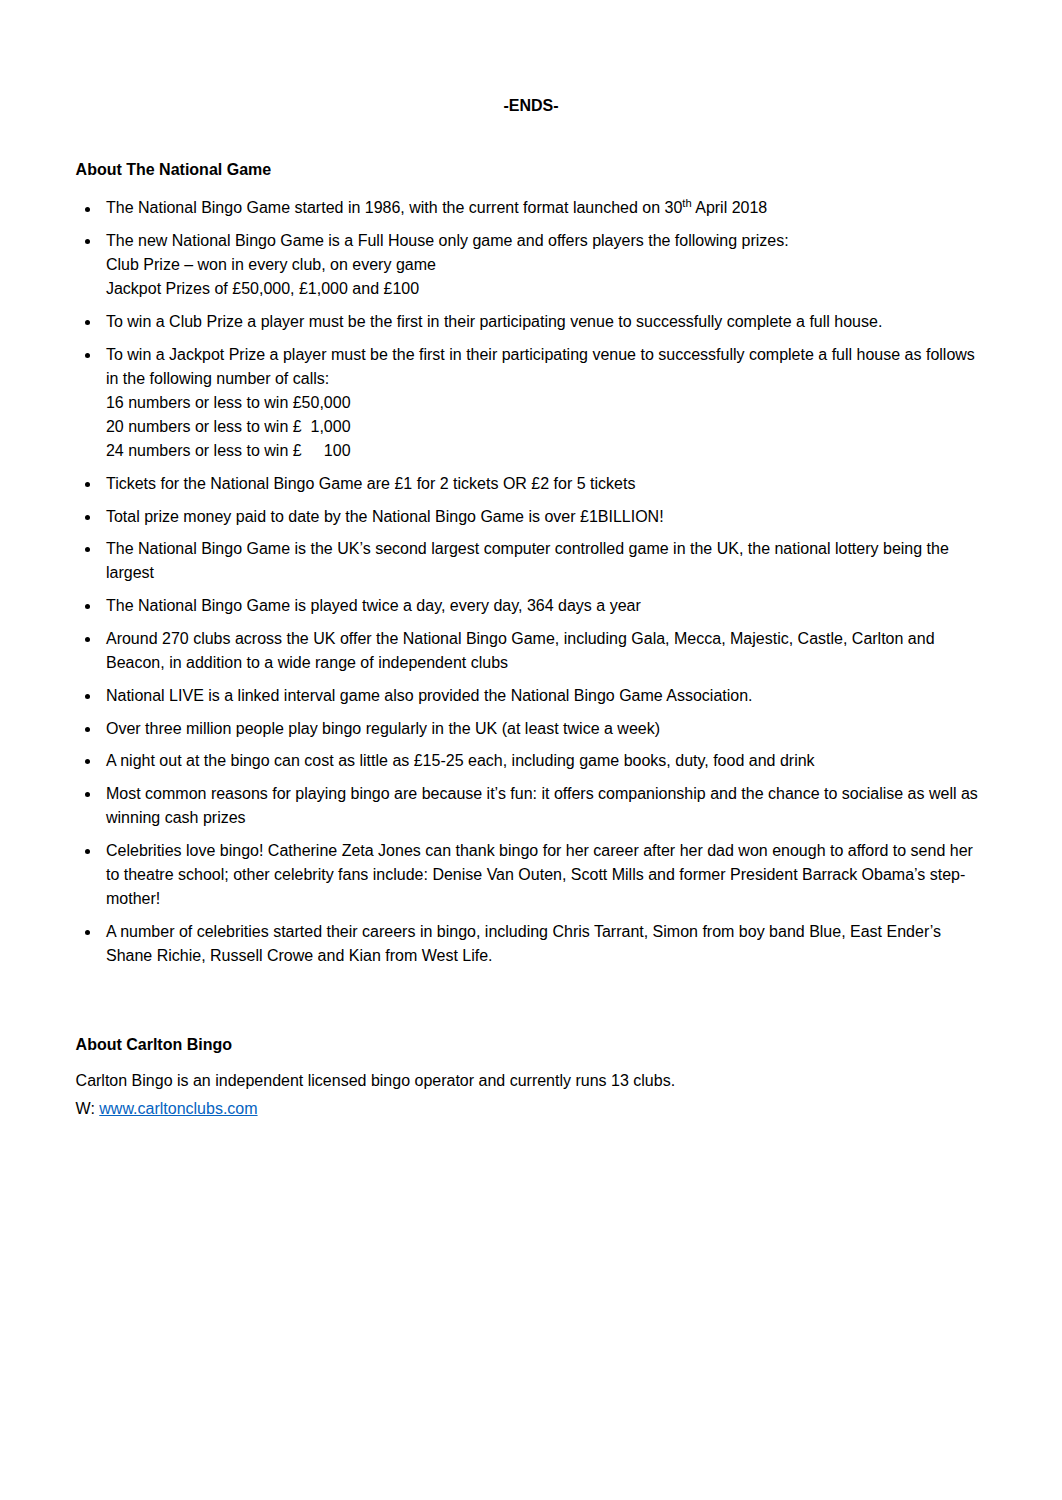-ENDS-
About The National Game
The National Bingo Game started in 1986, with the current format launched on 30th April 2018
The new National Bingo Game is a Full House only game and offers players the following prizes: Club Prize – won in every club, on every game Jackpot Prizes of £50,000, £1,000 and £100
To win a Club Prize a player must be the first in their participating venue to successfully complete a full house.
To win a Jackpot Prize a player must be the first in their participating venue to successfully complete a full house as follows in the following number of calls: 16 numbers or less to win £50,000 20 numbers or less to win £ 1,000 24 numbers or less to win £ 100
Tickets for the National Bingo Game are £1 for 2 tickets OR £2 for 5 tickets
Total prize money paid to date by the National Bingo Game is over £1BILLION!
The National Bingo Game is the UK’s second largest computer controlled game in the UK, the national lottery being the largest
The National Bingo Game is played twice a day, every day, 364 days a year
Around 270 clubs across the UK offer the National Bingo Game, including Gala, Mecca, Majestic, Castle, Carlton and Beacon, in addition to a wide range of independent clubs
National LIVE is a linked interval game also provided the National Bingo Game Association.
Over three million people play bingo regularly in the UK (at least twice a week)
A night out at the bingo can cost as little as £15-25 each, including game books, duty, food and drink
Most common reasons for playing bingo are because it’s fun: it offers companionship and the chance to socialise as well as winning cash prizes
Celebrities love bingo! Catherine Zeta Jones can thank bingo for her career after her dad won enough to afford to send her to theatre school; other celebrity fans include: Denise Van Outen, Scott Mills and former President Barrack Obama’s step-mother!
A number of celebrities started their careers in bingo, including Chris Tarrant, Simon from boy band Blue, East Ender’s Shane Richie, Russell Crowe and Kian from West Life.
About Carlton Bingo
Carlton Bingo is an independent licensed bingo operator and currently runs 13 clubs.
W: www.carltonclubs.com